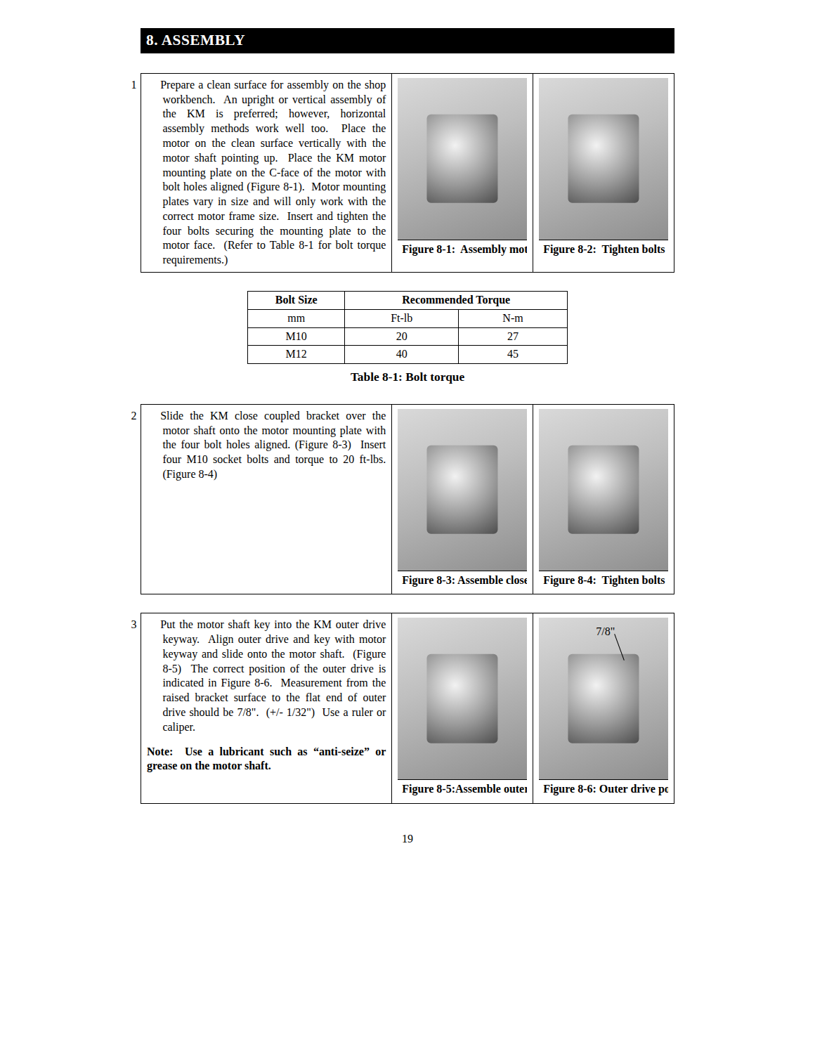8. ASSEMBLY
| 1 Prepare a clean surface for assembly on the shop workbench. An upright or vertical assembly of the KM is preferred; however, horizontal assembly methods work well too. Place the motor on the clean surface vertically with the motor shaft pointing up. Place the KM motor mounting plate on the C-face of the motor with bolt holes aligned (Figure 8-1). Motor mounting plates vary in size and will only work with the correct motor frame size. Insert and tighten the four bolts securing the mounting plate to the motor face. (Refer to Table 8-1 for bolt torque requirements.) | Figure 8-1: Assembly motor mounting plate | Figure 8-2: Tighten bolts |
| Bolt Size | Recommended Torque |
| --- | --- |
| mm | Ft-lb | N-m |
| M10 | 20 | 27 |
| M12 | 40 | 45 |
Table 8-1: Bolt torque
| 2 Slide the KM close coupled bracket over the motor shaft onto the motor mounting plate with the four bolt holes aligned. (Figure 8-3) Insert four M10 socket bolts and torque to 20 ft-lbs. (Figure 8-4) | Figure 8-3: Assemble close coupled bracket | Figure 8-4: Tighten bolts |
| 3 Put the motor shaft key into the KM outer drive keyway. Align outer drive and key with motor keyway and slide onto the motor shaft. (Figure 8-5) The correct position of the outer drive is indicated in Figure 8-6. Measurement from the raised bracket surface to the flat end of outer drive should be 7/8". (+/- 1/32") Use a ruler or caliper. Note: Use a lubricant such as “anti-seize” or grease on the motor shaft. | Figure 8-5:Assemble outer drive | 7/8" Figure 8-6: Outer drive position |
19